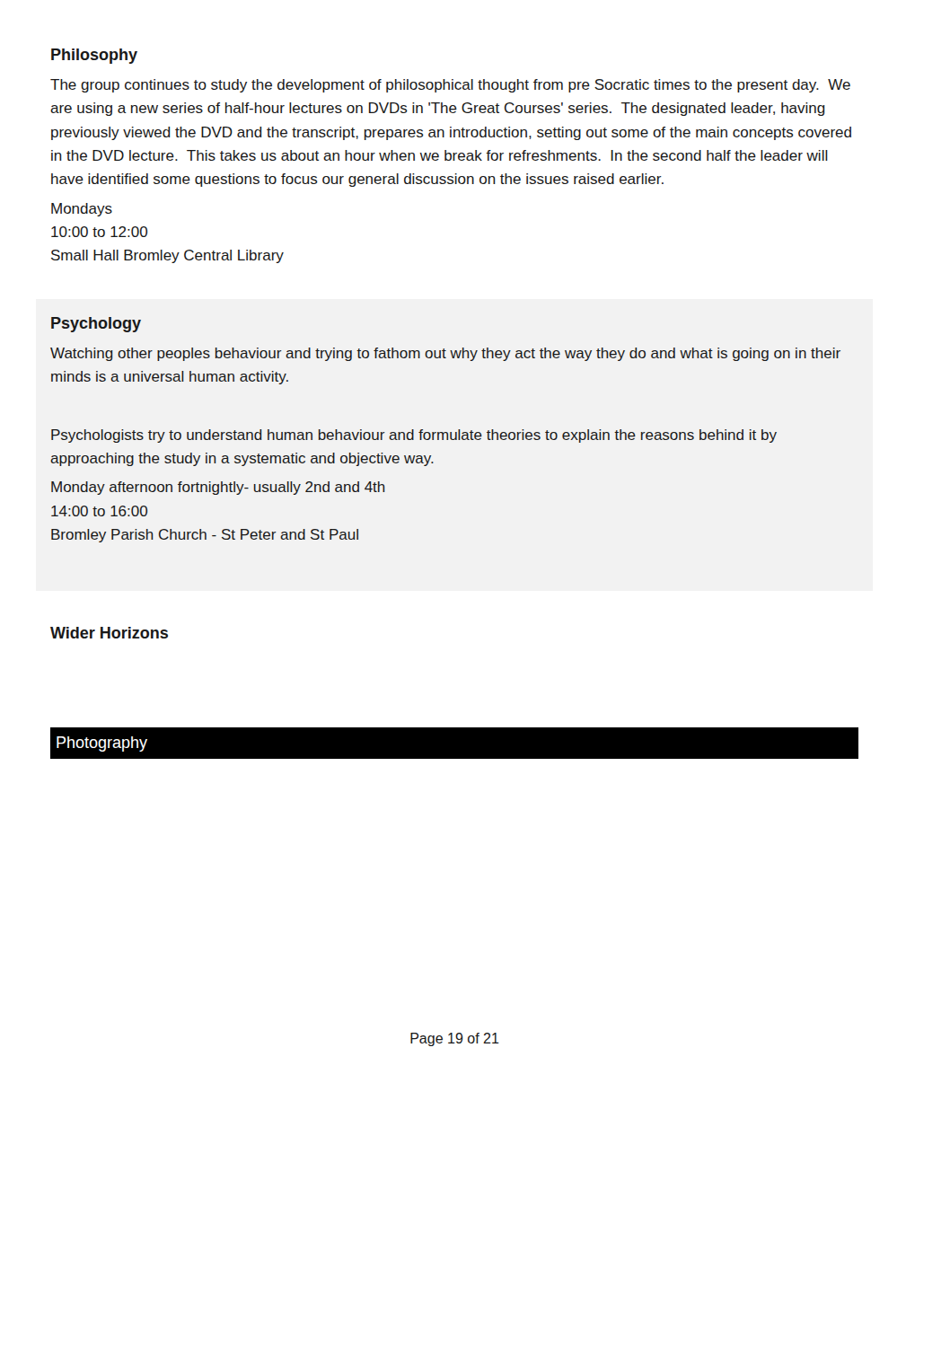Philosophy
The group continues to study the development of philosophical thought from pre Socratic times to the present day. We are using a new series of half-hour lectures on DVDs in 'The Great Courses' series. The designated leader, having previously viewed the DVD and the transcript, prepares an introduction, setting out some of the main concepts covered in the DVD lecture. This takes us about an hour when we break for refreshments. In the second half the leader will have identified some questions to focus our general discussion on the issues raised earlier.
Mondays
10:00 to 12:00
Small Hall Bromley Central Library
Psychology
Watching other peoples behaviour and trying to fathom out why they act the way they do and what is going on in their minds is a universal human activity.
Psychologists try to understand human behaviour and formulate theories to explain the reasons behind it by approaching the study in a systematic and objective way.
Monday afternoon fortnightly- usually 2nd and 4th
14:00 to 16:00
Bromley Parish Church - St Peter and St Paul
Wider Horizons
Photography
Page 19 of 21